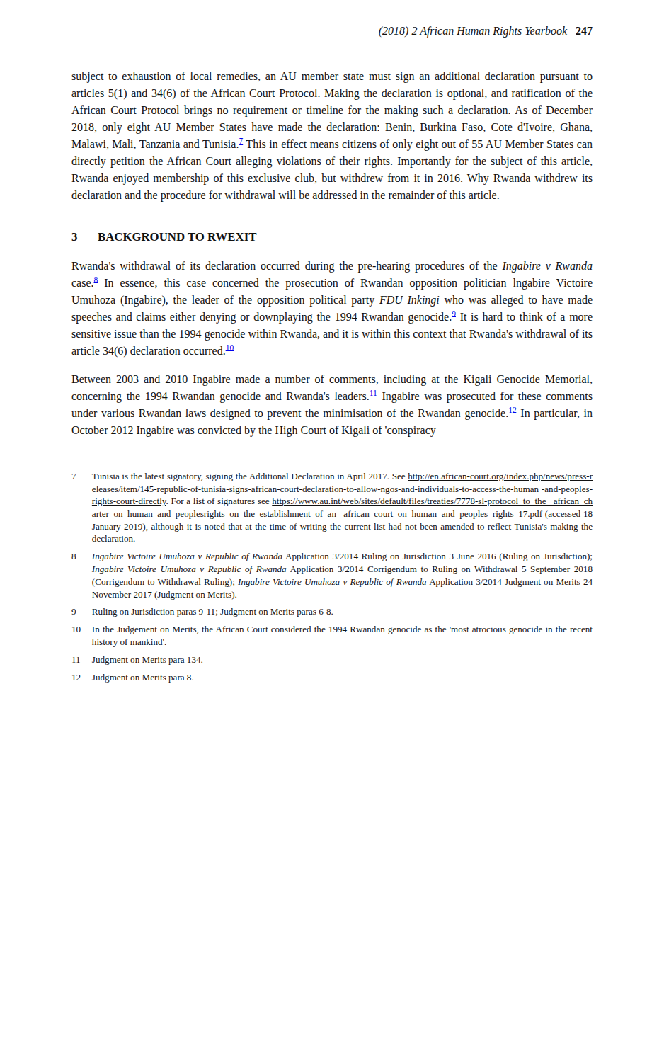(2018) 2 African Human Rights Yearbook 247
subject to exhaustion of local remedies, an AU member state must sign an additional declaration pursuant to articles 5(1) and 34(6) of the African Court Protocol. Making the declaration is optional, and ratification of the African Court Protocol brings no requirement or timeline for the making such a declaration. As of December 2018, only eight AU Member States have made the declaration: Benin, Burkina Faso, Cote d'Ivoire, Ghana, Malawi, Mali, Tanzania and Tunisia.7 This in effect means citizens of only eight out of 55 AU Member States can directly petition the African Court alleging violations of their rights. Importantly for the subject of this article, Rwanda enjoyed membership of this exclusive club, but withdrew from it in 2016. Why Rwanda withdrew its declaration and the procedure for withdrawal will be addressed in the remainder of this article.
3 BACKGROUND TO RWEXIT
Rwanda's withdrawal of its declaration occurred during the pre-hearing procedures of the Ingabire v Rwanda case.8 In essence, this case concerned the prosecution of Rwandan opposition politician lngabire Victoire Umuhoza (Ingabire), the leader of the opposition political party FDU Inkingi who was alleged to have made speeches and claims either denying or downplaying the 1994 Rwandan genocide.9 It is hard to think of a more sensitive issue than the 1994 genocide within Rwanda, and it is within this context that Rwanda's withdrawal of its article 34(6) declaration occurred.10
Between 2003 and 2010 Ingabire made a number of comments, including at the Kigali Genocide Memorial, concerning the 1994 Rwandan genocide and Rwanda's leaders.11 Ingabire was prosecuted for these comments under various Rwandan laws designed to prevent the minimisation of the Rwandan genocide.12 In particular, in October 2012 Ingabire was convicted by the High Court of Kigali of 'conspiracy
7 Tunisia is the latest signatory, signing the Additional Declaration in April 2017. See http://en.african-court.org/index.php/news/press-releases/item/145-republic-of-tunisia-signs-african-court-declaration-to-allow-ngos-and-individuals-to-access-the-human -and-peoples-rights-court-directly. For a list of signatures see https://www.au.int/web/sites/default/files/treaties/7778-sl-protocol_to_the_ african_charter_on_human_and_peoplesrights_on_the_establishment_of_an_ african_court_on_human_and_peoples_rights_17.pdf (accessed 18 January 2019), although it is noted that at the time of writing the current list had not been amended to reflect Tunisia's making the declaration.
8 Ingabire Victoire Umuhoza v Republic of Rwanda Application 3/2014 Ruling on Jurisdiction 3 June 2016 (Ruling on Jurisdiction); Ingabire Victoire Umuhoza v Republic of Rwanda Application 3/2014 Corrigendum to Ruling on Withdrawal 5 September 2018 (Corrigendum to Withdrawal Ruling); Ingabire Victoire Umuhoza v Republic of Rwanda Application 3/2014 Judgment on Merits 24 November 2017 (Judgment on Merits).
9 Ruling on Jurisdiction paras 9-11; Judgment on Merits paras 6-8.
10 In the Judgement on Merits, the African Court considered the 1994 Rwandan genocide as the 'most atrocious genocide in the recent history of mankind'.
11 Judgment on Merits para 134.
12 Judgment on Merits para 8.